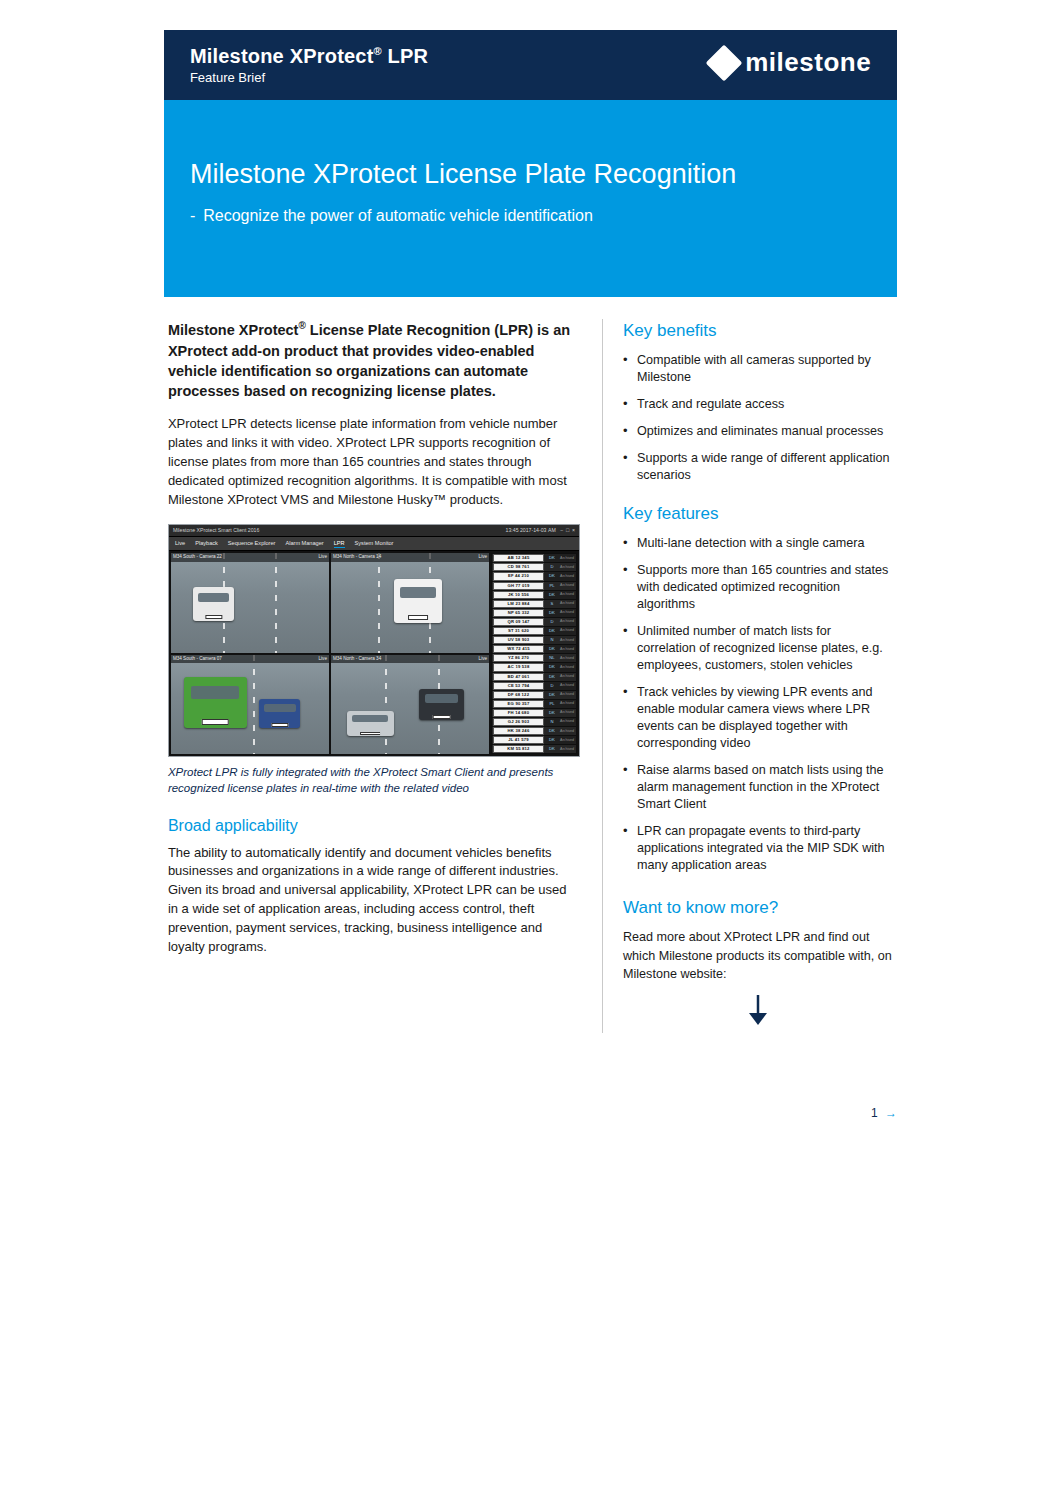Milestone XProtect® LPR
Feature Brief
milestone
Milestone XProtect License Plate Recognition
-Recognize the power of automatic vehicle identification
Milestone XProtect® License Plate Recognition (LPR) is an XProtect add-on product that provides video-enabled vehicle identification so organizations can automate processes based on recognizing license plates.
XProtect LPR detects license plate information from vehicle number plates and links it with video. XProtect LPR supports recognition of license plates from more than 165 countries and states through dedicated optimized recognition algorithms. It is compatible with most Milestone XProtect VMS and Milestone Husky™ products.
Milestone XProtect Smart Client 2016 13:45 2017-14-03 AM − □ ×
Live Playback Sequence Explorer Alarm Manager LPR System Monitor
M34 South - Camera 22 Live
M34 North - Camera 14 Live
M34 South - Camera 07 Live
M34 North - Camera 34 Live
AB 12 345 DK Archived
CD 98 761 DArchived
EF 44 210 DK Archived
GH 77 019 PL Archived
JK 10 556 DK Archived
LM 23 884 SArchived
NP 65 332 DK Archived
QR 09 147 DArchived
ST 31 620 DK Archived
UV 58 903 NArchived
WX 72 415 DK Archived
YZ 86 270 NL Archived
AC 19 538 DK Archived
BD 47 061 DK Archived
CE 53 794 DArchived
DF 68 122 DK Archived
EG 90 357 PL Archived
FH 14 680 DK Archived
GJ 26 903 NArchived
HK 38 246 DK Archived
JL 41 579 DK Archived
KM 55 812 DK Archived
XProtect LPR is fully integrated with the XProtect Smart Client and presents recognized license plates in real-time with the related video
Broad applicability
The ability to automatically identify and document vehicles benefits businesses and organizations in a wide range of different industries. Given its broad and universal applicability, XProtect LPR can be used in a wide set of application areas, including access control, theft prevention, payment services, tracking, business intelligence and loyalty programs.
Key benefits
Compatible with all cameras supported by Milestone
Track and regulate access
Optimizes and eliminates manual processes
Supports a wide range of different application scenarios
Key features
Multi-lane detection with a single camera
Supports more than 165 countries and states with dedicated optimized recognition algorithms
Unlimited number of match lists for correlation of recognized license plates, e.g. employees, customers, stolen vehicles
Track vehicles by viewing LPR events and enable modular camera views where LPR events can be displayed together with corresponding video
Raise alarms based on match lists using the alarm management function in the XProtect Smart Client
LPR can propagate events to third-party applications integrated via the MIP SDK with many application areas
Want to know more?
Read more about XProtect LPR and find out which Milestone products its compatible with, on Milestone website:
1 →